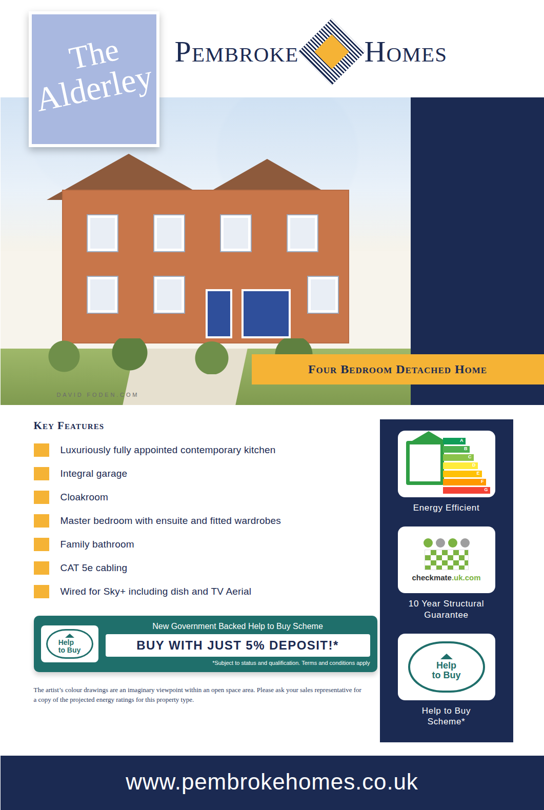Pembroke Homes
The Alderley
David Foden.com
Four Bedroom Detached Home
Key Features
Luxuriously fully appointed contemporary kitchen
Integral garage
Cloakroom
Master bedroom with ensuite and fitted wardrobes
Family bathroom
CAT 5e cabling
Wired for Sky+ including dish and TV Aerial
Help
to Buy
New Government Backed Help to Buy Scheme
BUY WITH JUST 5% DEPOSIT!*
*Subject to status and qualification. Terms and conditions apply
The artist’s colour drawings are an imaginary viewpoint within an open space area. Please ask your sales representative for a copy of the projected energy ratings for this property type.
A B C D E F G
Energy Efficient
checkmate.uk.com
10 Year Structural
Guarantee
Help
to Buy
Help to Buy
Scheme*
www.pembrokehomes.co.uk